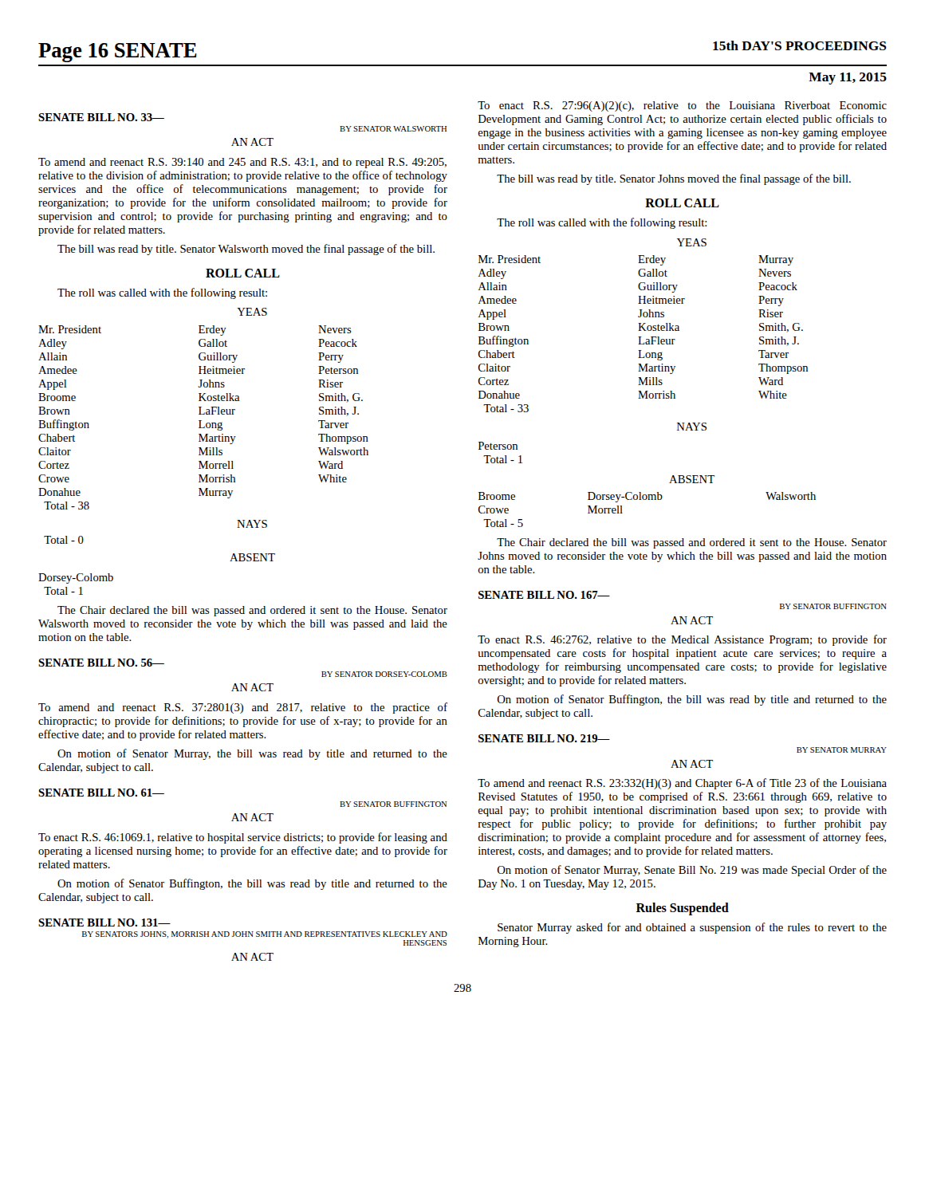Page 16 SENATE
15th DAY'S PROCEEDINGS
May 11, 2015
SENATE BILL NO. 33—
BY SENATOR WALSWORTH
AN ACT
To amend and reenact R.S. 39:140 and 245 and R.S. 43:1, and to repeal R.S. 49:205, relative to the division of administration; to provide relative to the office of technology services and the office of telecommunications management; to provide for reorganization; to provide for the uniform consolidated mailroom; to provide for supervision and control; to provide for purchasing printing and engraving; and to provide for related matters.
The bill was read by title. Senator Walsworth moved the final passage of the bill.
ROLL CALL
The roll was called with the following result:
YEAS
| Mr. President | Erdey | Nevers |
| Adley | Gallot | Peacock |
| Allain | Guillory | Perry |
| Amedee | Heitmeier | Peterson |
| Appel | Johns | Riser |
| Broome | Kostelka | Smith, G. |
| Brown | LaFleur | Smith, J. |
| Buffington | Long | Tarver |
| Chabert | Martiny | Thompson |
| Claitor | Mills | Walsworth |
| Cortez | Morrell | Ward |
| Crowe | Morrish | White |
| Donahue | Murray | |
| Total - 38 | | |
NAYS
Total - 0
ABSENT
Dorsey-Colomb
Total - 1
The Chair declared the bill was passed and ordered it sent to the House. Senator Walsworth moved to reconsider the vote by which the bill was passed and laid the motion on the table.
SENATE BILL NO. 56—
BY SENATOR DORSEY-COLOMB
AN ACT
To amend and reenact R.S. 37:2801(3) and 2817, relative to the practice of chiropractic; to provide for definitions; to provide for use of x-ray; to provide for an effective date; and to provide for related matters.
On motion of Senator Murray, the bill was read by title and returned to the Calendar, subject to call.
SENATE BILL NO. 61—
BY SENATOR BUFFINGTON
AN ACT
To enact R.S. 46:1069.1, relative to hospital service districts; to provide for leasing and operating a licensed nursing home; to provide for an effective date; and to provide for related matters.
On motion of Senator Buffington, the bill was read by title and returned to the Calendar, subject to call.
SENATE BILL NO. 131—
BY SENATORS JOHNS, MORRISH AND JOHN SMITH AND REPRESENTATIVES KLECKLEY AND HENSGENS
AN ACT
To enact R.S. 27:96(A)(2)(c), relative to the Louisiana Riverboat Economic Development and Gaming Control Act; to authorize certain elected public officials to engage in the business activities with a gaming licensee as non-key gaming employee under certain circumstances; to provide for an effective date; and to provide for related matters.
The bill was read by title. Senator Johns moved the final passage of the bill.
ROLL CALL
The roll was called with the following result:
YEAS
| Mr. President | Erdey | Murray |
| Adley | Gallot | Nevers |
| Allain | Guillory | Peacock |
| Amedee | Heitmeier | Perry |
| Appel | Johns | Riser |
| Brown | Kostelka | Smith, G. |
| Buffington | LaFleur | Smith, J. |
| Chabert | Long | Tarver |
| Claitor | Martiny | Thompson |
| Cortez | Mills | Ward |
| Donahue | Morrish | White |
| Total - 33 | | |
NAYS
Peterson
Total - 1
ABSENT
| Broome | Dorsey-Colomb | Walsworth |
| Crowe | Morrell | |
| Total - 5 | | |
The Chair declared the bill was passed and ordered it sent to the House. Senator Johns moved to reconsider the vote by which the bill was passed and laid the motion on the table.
SENATE BILL NO. 167—
BY SENATOR BUFFINGTON
AN ACT
To enact R.S. 46:2762, relative to the Medical Assistance Program; to provide for uncompensated care costs for hospital inpatient acute care services; to require a methodology for reimbursing uncompensated care costs; to provide for legislative oversight; and to provide for related matters.
On motion of Senator Buffington, the bill was read by title and returned to the Calendar, subject to call.
SENATE BILL NO. 219—
BY SENATOR MURRAY
AN ACT
To amend and reenact R.S. 23:332(H)(3) and Chapter 6-A of Title 23 of the Louisiana Revised Statutes of 1950, to be comprised of R.S. 23:661 through 669, relative to equal pay; to prohibit intentional discrimination based upon sex; to provide with respect for public policy; to provide for definitions; to further prohibit pay discrimination; to provide a complaint procedure and for assessment of attorney fees, interest, costs, and damages; and to provide for related matters.
On motion of Senator Murray, Senate Bill No. 219 was made Special Order of the Day No. 1 on Tuesday, May 12, 2015.
Rules Suspended
Senator Murray asked for and obtained a suspension of the rules to revert to the Morning Hour.
298